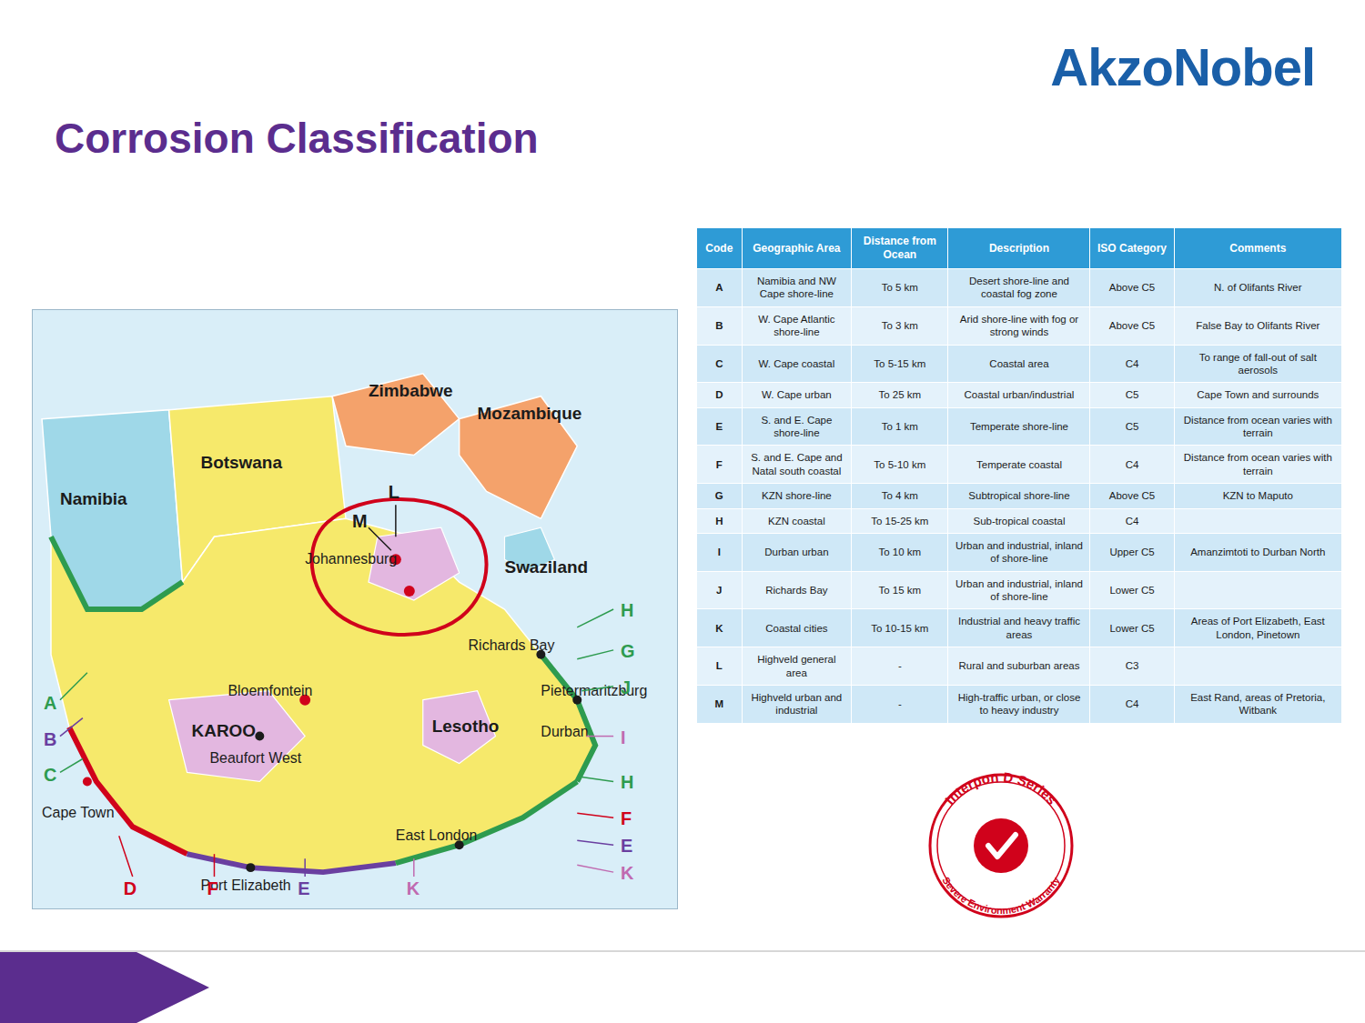AkzoNobel
Corrosion Classification
Namibia Botswana Zimbabwe Mozambique Swaziland Lesotho KAROO Johannesburg Bloemfontein Richards Bay Pietermaritzburg Durban East London Port Elizabeth Cape Town Beaufort West A B C D F E K H G J I H F E K L M
| Code | Geographic Area | Distance from Ocean | Description | ISO Category | Comments |
| --- | --- | --- | --- | --- | --- |
| A | Namibia and NW Cape shore-line | To 5 km | Desert shore-line and coastal fog zone | Above C5 | N. of Olifants River |
| B | W. Cape Atlantic shore-line | To 3 km | Arid shore-line with fog or strong winds | Above C5 | False Bay to Olifants River |
| C | W. Cape coastal | To 5-15 km | Coastal area | C4 | To range of fall-out of salt aerosols |
| D | W. Cape urban | To 25 km | Coastal urban/industrial | C5 | Cape Town and surrounds |
| E | S. and E. Cape shore-line | To 1 km | Temperate shore-line | C5 | Distance from ocean varies with terrain |
| F | S. and E. Cape and Natal south coastal | To 5-10 km | Temperate coastal | C4 | Distance from ocean varies with terrain |
| G | KZN shore-line | To 4 km | Subtropical shore-line | Above C5 | KZN to Maputo |
| H | KZN coastal | To 15-25 km | Sub-tropical coastal | C4 | |
| I | Durban urban | To 10 km | Urban and industrial, inland of shore-line | Upper C5 | Amanzimtoti to Durban North |
| J | Richards Bay | To 15 km | Urban and industrial, inland of shore-line | Lower C5 | |
| K | Coastal cities | To 10-15 km | Industrial and heavy traffic areas | Lower C5 | Areas of Port Elizabeth, East London, Pinetown |
| L | Highveld general area | - | Rural and suburban areas | C3 | |
| M | Highveld urban and industrial | - | High-traffic urban, or close to heavy industry | C4 | East Rand, areas of Pretoria, Witbank |
Interpon D Series Severe Environment Warranty